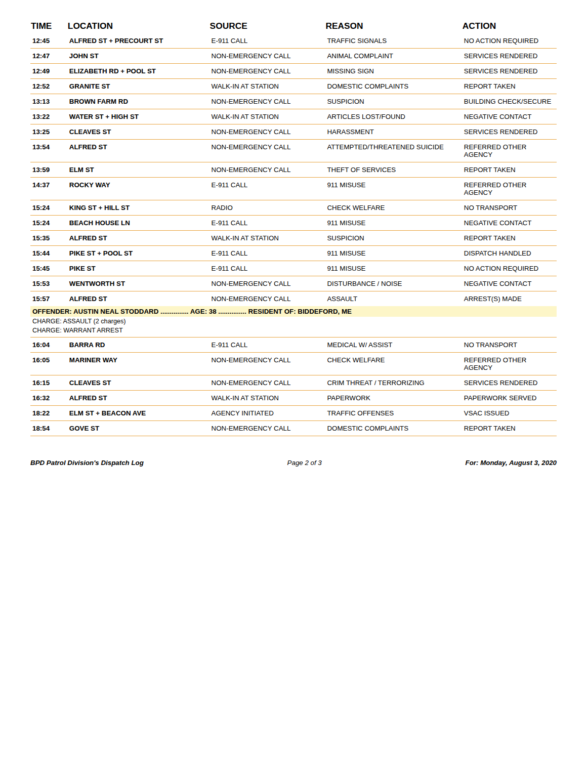| TIME | LOCATION | SOURCE | REASON | ACTION |
| --- | --- | --- | --- | --- |
| 12:45 | ALFRED ST + PRECOURT ST | E-911 CALL | TRAFFIC SIGNALS | NO ACTION REQUIRED |
| 12:47 | JOHN ST | NON-EMERGENCY CALL | ANIMAL COMPLAINT | SERVICES RENDERED |
| 12:49 | ELIZABETH RD + POOL ST | NON-EMERGENCY CALL | MISSING SIGN | SERVICES RENDERED |
| 12:52 | GRANITE ST | WALK-IN AT STATION | DOMESTIC COMPLAINTS | REPORT TAKEN |
| 13:13 | BROWN FARM RD | NON-EMERGENCY CALL | SUSPICION | BUILDING CHECK/SECURE |
| 13:22 | WATER ST + HIGH ST | WALK-IN AT STATION | ARTICLES LOST/FOUND | NEGATIVE CONTACT |
| 13:25 | CLEAVES ST | NON-EMERGENCY CALL | HARASSMENT | SERVICES RENDERED |
| 13:54 | ALFRED ST | NON-EMERGENCY CALL | ATTEMPTED/THREATENED SUICIDE | REFERRED OTHER AGENCY |
| 13:59 | ELM ST | NON-EMERGENCY CALL | THEFT OF SERVICES | REPORT TAKEN |
| 14:37 | ROCKY WAY | E-911 CALL | 911 MISUSE | REFERRED OTHER AGENCY |
| 15:24 | KING ST + HILL ST | RADIO | CHECK WELFARE | NO TRANSPORT |
| 15:24 | BEACH HOUSE LN | E-911 CALL | 911 MISUSE | NEGATIVE CONTACT |
| 15:35 | ALFRED ST | WALK-IN AT STATION | SUSPICION | REPORT TAKEN |
| 15:44 | PIKE ST + POOL ST | E-911 CALL | 911 MISUSE | DISPATCH HANDLED |
| 15:45 | PIKE ST | E-911 CALL | 911 MISUSE | NO ACTION REQUIRED |
| 15:53 | WENTWORTH ST | NON-EMERGENCY CALL | DISTURBANCE / NOISE | NEGATIVE CONTACT |
| 15:57 | ALFRED ST | NON-EMERGENCY CALL | ASSAULT | ARREST(S) MADE |
| OFFENDER: AUSTIN NEAL STODDARD ............... AGE: 38 ............... RESIDENT OF: BIDDEFORD, ME CHARGE: ASSAULT (2 charges) CHARGE: WARRANT ARREST |
| 16:04 | BARRA RD | E-911 CALL | MEDICAL W/ ASSIST | NO TRANSPORT |
| 16:05 | MARINER WAY | NON-EMERGENCY CALL | CHECK WELFARE | REFERRED OTHER AGENCY |
| 16:15 | CLEAVES ST | NON-EMERGENCY CALL | CRIM THREAT / TERRORIZING | SERVICES RENDERED |
| 16:32 | ALFRED ST | WALK-IN AT STATION | PAPERWORK | PAPERWORK SERVED |
| 18:22 | ELM ST + BEACON AVE | AGENCY INITIATED | TRAFFIC OFFENSES | VSAC ISSUED |
| 18:54 | GOVE ST | NON-EMERGENCY CALL | DOMESTIC COMPLAINTS | REPORT TAKEN |
BPD Patrol Division's Dispatch Log
Page 2 of 3
For: Monday, August 3, 2020